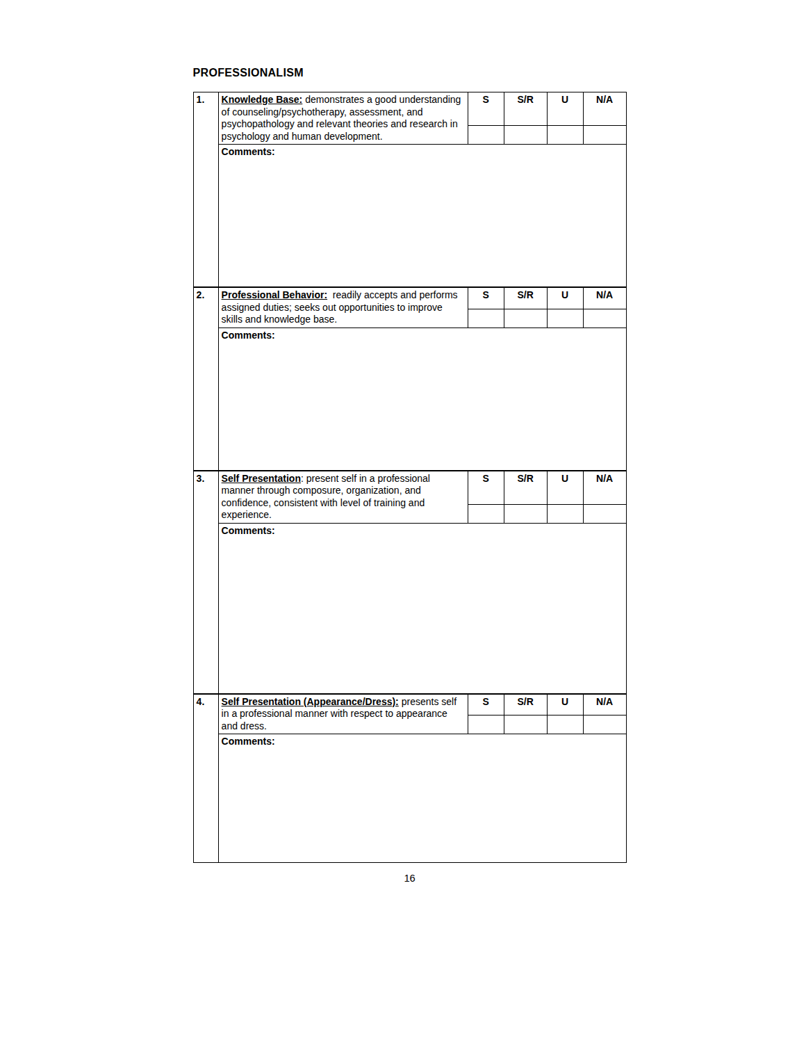PROFESSIONALISM
| 1. | Knowledge Base: demonstrates a good understanding of counseling/psychotherapy, assessment, and psychopathology and relevant theories and research in psychology and human development. | S | S/R | U | N/A |
| Comments: |
| 2. | Professional Behavior: readily accepts and performs assigned duties; seeks out opportunities to improve skills and knowledge base. | S | S/R | U | N/A |
| Comments: |
| 3. | Self Presentation : present self in a professional manner through composure, organization, and confidence, consistent with level of training and experience. | S | S/R | U | N/A |
| Comments: |
| 4. | Self Presentation (Appearance/Dress): presents self in a professional manner with respect to appearance and dress. | S | S/R | U | N/A |
| Comments: |
16